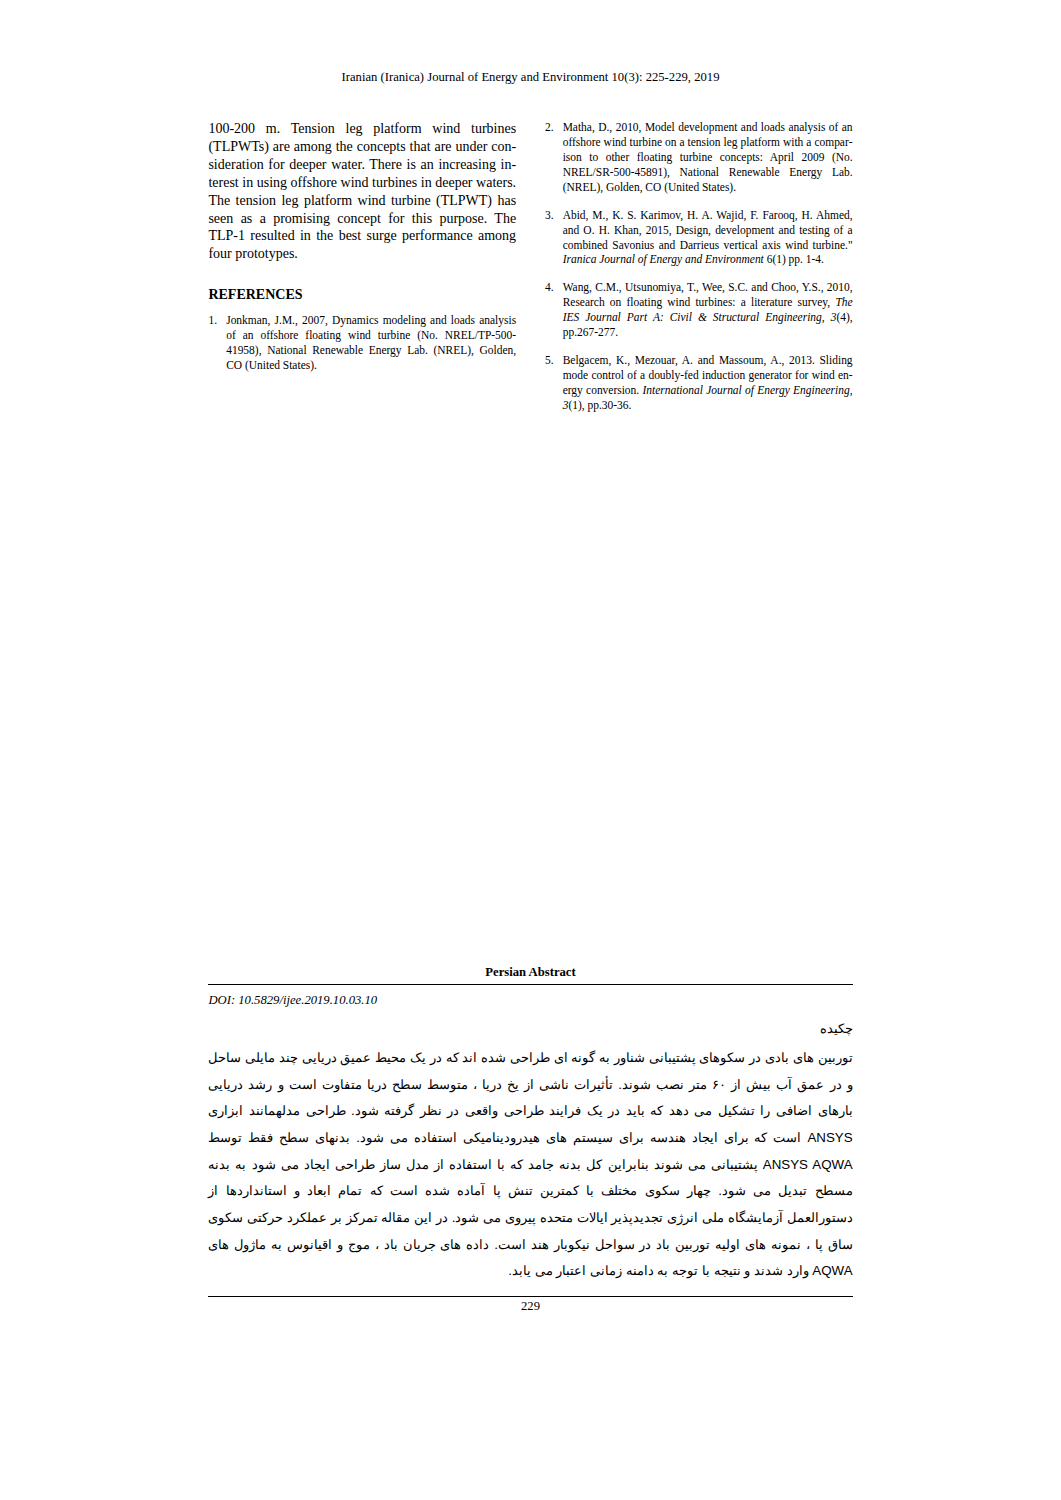Iranian (Iranica) Journal of Energy and Environment 10(3): 225-229, 2019
100-200 m. Tension leg platform wind turbines (TLPWTs) are among the concepts that are under consideration for deeper water. There is an increasing interest in using offshore wind turbines in deeper waters. The tension leg platform wind turbine (TLPWT) has seen as a promising concept for this purpose. The TLP-1 resulted in the best surge performance among four prototypes.
REFERENCES
Jonkman, J.M., 2007, Dynamics modeling and loads analysis of an offshore floating wind turbine (No. NREL/TP-500-41958), National Renewable Energy Lab. (NREL), Golden, CO (United States).
Matha, D., 2010, Model development and loads analysis of an offshore wind turbine on a tension leg platform with a comparison to other floating turbine concepts: April 2009 (No. NREL/SR-500-45891), National Renewable Energy Lab. (NREL), Golden, CO (United States).
Abid, M., K. S. Karimov, H. A. Wajid, F. Farooq, H. Ahmed, and O. H. Khan, 2015, Design, development and testing of a combined Savonius and Darrieus vertical axis wind turbine." Iranica Journal of Energy and Environment 6(1) pp. 1-4.
Wang, C.M., Utsunomiya, T., Wee, S.C. and Choo, Y.S., 2010, Research on floating wind turbines: a literature survey, The IES Journal Part A: Civil & Structural Engineering, 3(4), pp.267-277.
Belgacem, K., Mezouar, A. and Massoum, A., 2013. Sliding mode control of a doubly-fed induction generator for wind energy conversion. International Journal of Energy Engineering, 3(1), pp.30-36.
Persian Abstract
DOI: 10.5829/ijee.2019.10.03.10
چکیده توربین های بادی در سکوهای پشتیبانی شناور به گونه ای طراحی شده اند که در یک محیط عمیق دریایی چند مایلی ساحل و در عمق آب بیش از ۶۰ متر نصب شوند. تأثیرات ناشی از یخ دریا ، متوسط سطح دریا متفاوت است و رشد دریایی بارهای اضافی را تشکیل می دهد که باید در یک فرایند طراحی واقعی در نظر گرفته شود. طراحی مدلهمانند ابزاری ANSYS است که برای ایجاد هندسه برای سیستم های هیدرودینامیکی استفاده می شود. بدنهای سطح فقط توسط ANSYS AQWA پشتیبانی می شوند بنابراین کل بدنه جامد که با استفاده از مدل ساز طراحی ایجاد می شود به بدنه مسطح تبدیل می شود. چهار سکوی مختلف با کمترین تنش پا آماده شده است که تمام ابعاد و استانداردها از دستورالعمل آزمایشگاه ملی انرژی تجدیدپذیر ایالات متحده پیروی می شود. در این مقاله تمرکز بر عملکرد حرکتی سکوی ساق پا ، نمونه های اولیه توربین باد در سواحل نیکوبار هند است. داده های جریان باد ، موج و اقیانوس به ماژول های AQWA وارد شدند و نتیجه با توجه به دامنه زمانی اعتبار می یابد.
229